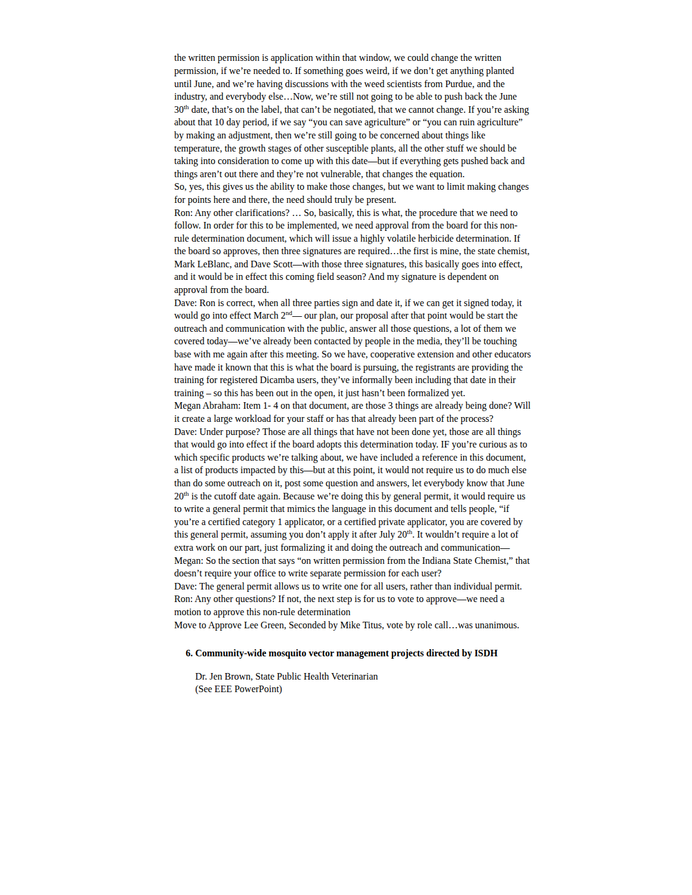the written permission is application within that window, we could change the written permission, if we’re needed to. If something goes weird, if we don’t get anything planted until June, and we’re having discussions with the weed scientists from Purdue, and the industry, and everybody else…Now, we’re still not going to be able to push back the June 30th date, that’s on the label, that can’t be negotiated, that we cannot change. If you’re asking about that 10 day period, if we say “you can save agriculture” or “you can ruin agriculture” by making an adjustment, then we’re still going to be concerned about things like temperature, the growth stages of other susceptible plants, all the other stuff we should be taking into consideration to come up with this date—but if everything gets pushed back and things aren’t out there and they’re not vulnerable, that changes the equation.
So, yes, this gives us the ability to make those changes, but we want to limit making changes for points here and there, the need should truly be present.
Ron: Any other clarifications? … So, basically, this is what, the procedure that we need to follow. In order for this to be implemented, we need approval from the board for this non-rule determination document, which will issue a highly volatile herbicide determination. If the board so approves, then three signatures are required…the first is mine, the state chemist, Mark LeBlanc, and Dave Scott—with those three signatures, this basically goes into effect, and it would be in effect this coming field season? And my signature is dependent on approval from the board.
Dave: Ron is correct, when all three parties sign and date it, if we can get it signed today, it would go into effect March 2nd— our plan, our proposal after that point would be start the outreach and communication with the public, answer all those questions, a lot of them we covered today—we’ve already been contacted by people in the media, they’ll be touching base with me again after this meeting. So we have, cooperative extension and other educators have made it known that this is what the board is pursuing, the registrants are providing the training for registered Dicamba users, they’ve informally been including that date in their training – so this has been out in the open, it just hasn’t been formalized yet.
Megan Abraham: Item 1- 4 on that document, are those 3 things are already being done? Will it create a large workload for your staff or has that already been part of the process?
Dave: Under purpose? Those are all things that have not been done yet, those are all things that would go into effect if the board adopts this determination today. IF you’re curious as to which specific products we’re talking about, we have included a reference in this document, a list of products impacted by this—but at this point, it would not require us to do much else than do some outreach on it, post some question and answers, let everybody know that June 20th is the cutoff date again. Because we’re doing this by general permit, it would require us to write a general permit that mimics the language in this document and tells people, “if you’re a certified category 1 applicator, or a certified private applicator, you are covered by this general permit, assuming you don’t apply it after July 20th. It wouldn’t require a lot of extra work on our part, just formalizing it and doing the outreach and communication—
Megan: So the section that says “on written permission from the Indiana State Chemist,” that doesn’t require your office to write separate permission for each user?
Dave: The general permit allows us to write one for all users, rather than individual permit.
Ron: Any other questions? If not, the next step is for us to vote to approve—we need a motion to approve this non-rule determination
Move to Approve Lee Green, Seconded by Mike Titus, vote by role call…was unanimous.
Community-wide mosquito vector management projects directed by ISDH
Dr. Jen Brown, State Public Health Veterinarian
(See EEE PowerPoint)